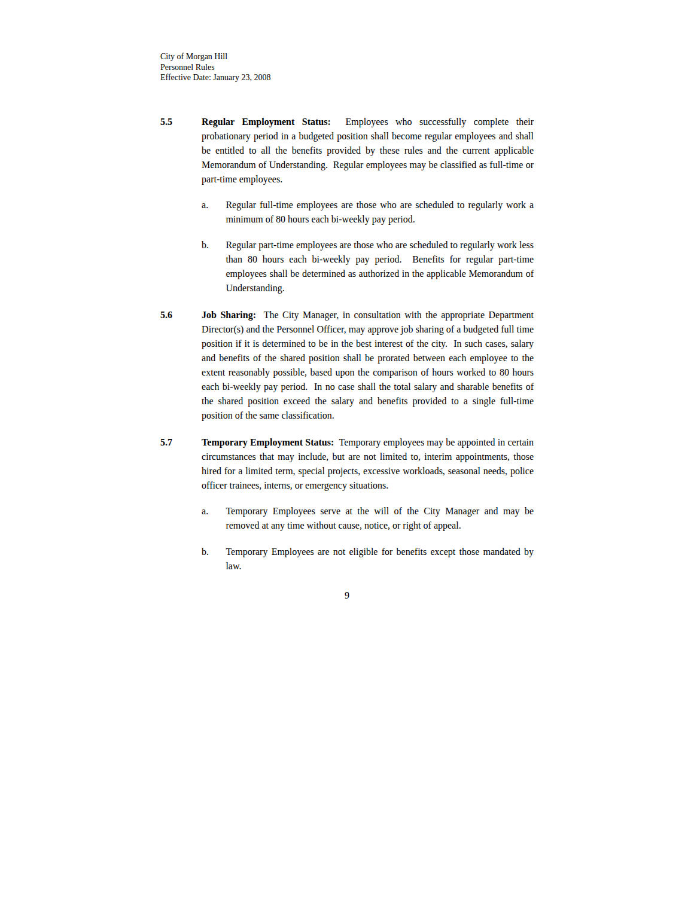City of Morgan Hill
Personnel Rules
Effective Date: January 23, 2008
5.5
Regular Employment Status: Employees who successfully complete their probationary period in a budgeted position shall become regular employees and shall be entitled to all the benefits provided by these rules and the current applicable Memorandum of Understanding. Regular employees may be classified as full-time or part-time employees.
a. Regular full-time employees are those who are scheduled to regularly work a minimum of 80 hours each bi-weekly pay period.
b. Regular part-time employees are those who are scheduled to regularly work less than 80 hours each bi-weekly pay period. Benefits for regular part-time employees shall be determined as authorized in the applicable Memorandum of Understanding.
5.6
Job Sharing: The City Manager, in consultation with the appropriate Department Director(s) and the Personnel Officer, may approve job sharing of a budgeted full time position if it is determined to be in the best interest of the city. In such cases, salary and benefits of the shared position shall be prorated between each employee to the extent reasonably possible, based upon the comparison of hours worked to 80 hours each bi-weekly pay period. In no case shall the total salary and sharable benefits of the shared position exceed the salary and benefits provided to a single full-time position of the same classification.
5.7
Temporary Employment Status: Temporary employees may be appointed in certain circumstances that may include, but are not limited to, interim appointments, those hired for a limited term, special projects, excessive workloads, seasonal needs, police officer trainees, interns, or emergency situations.
a. Temporary Employees serve at the will of the City Manager and may be removed at any time without cause, notice, or right of appeal.
b. Temporary Employees are not eligible for benefits except those mandated by law.
9